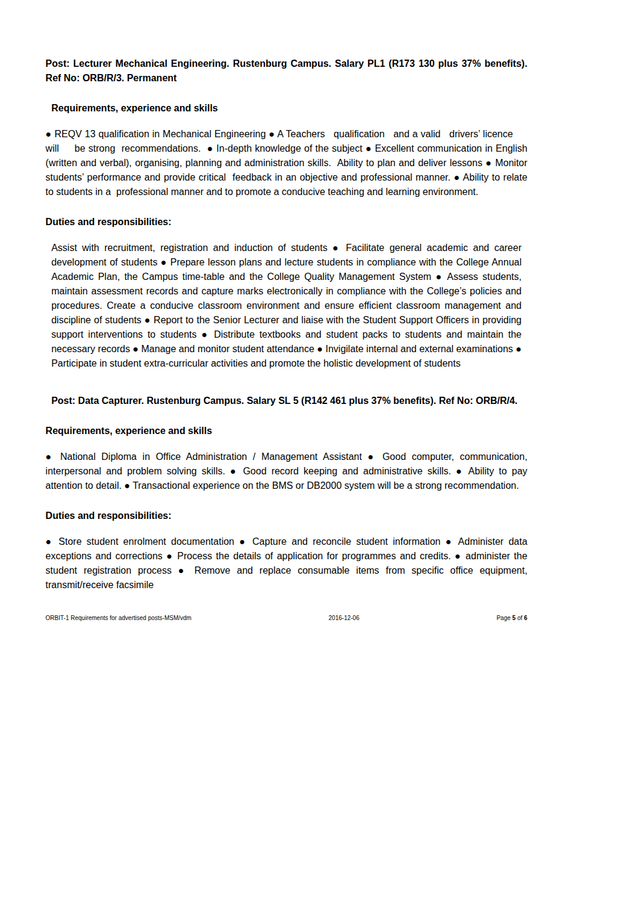Post: Lecturer Mechanical Engineering. Rustenburg Campus. Salary PL1 (R173 130 plus 37% benefits). Ref No: ORB/R/3. Permanent
Requirements, experience and skills
● REQV 13 qualification in Mechanical Engineering ● A Teachers qualification and a valid drivers’ licence will be strong recommendations. ● In-depth knowledge of the subject ● Excellent communication in English (written and verbal), organising, planning and administration skills. Ability to plan and deliver lessons ● Monitor students’ performance and provide critical feedback in an objective and professional manner. ● Ability to relate to students in a professional manner and to promote a conducive teaching and learning environment.
Duties and responsibilities:
Assist with recruitment, registration and induction of students ● Facilitate general academic and career development of students ● Prepare lesson plans and lecture students in compliance with the College Annual Academic Plan, the Campus time-table and the College Quality Management System ● Assess students, maintain assessment records and capture marks electronically in compliance with the College’s policies and procedures. Create a conducive classroom environment and ensure efficient classroom management and discipline of students ● Report to the Senior Lecturer and liaise with the Student Support Officers in providing support interventions to students ● Distribute textbooks and student packs to students and maintain the necessary records ● Manage and monitor student attendance ● Invigilate internal and external examinations ● Participate in student extra-curricular activities and promote the holistic development of students
Post: Data Capturer. Rustenburg Campus. Salary SL 5 (R142 461 plus 37% benefits). Ref No: ORB/R/4.
Requirements, experience and skills
● National Diploma in Office Administration / Management Assistant ● Good computer, communication, interpersonal and problem solving skills. ● Good record keeping and administrative skills. ● Ability to pay attention to detail. ● Transactional experience on the BMS or DB2000 system will be a strong recommendation.
Duties and responsibilities:
● Store student enrolment documentation ● Capture and reconcile student information ● Administer data exceptions and corrections ● Process the details of application for programmes and credits. ● administer the student registration process ● Remove and replace consumable items from specific office equipment, transmit/receive facsimile
ORBIT-1 Requirements for advertised posts-MSM/vdm 2016-12-06 Page 5 of 6